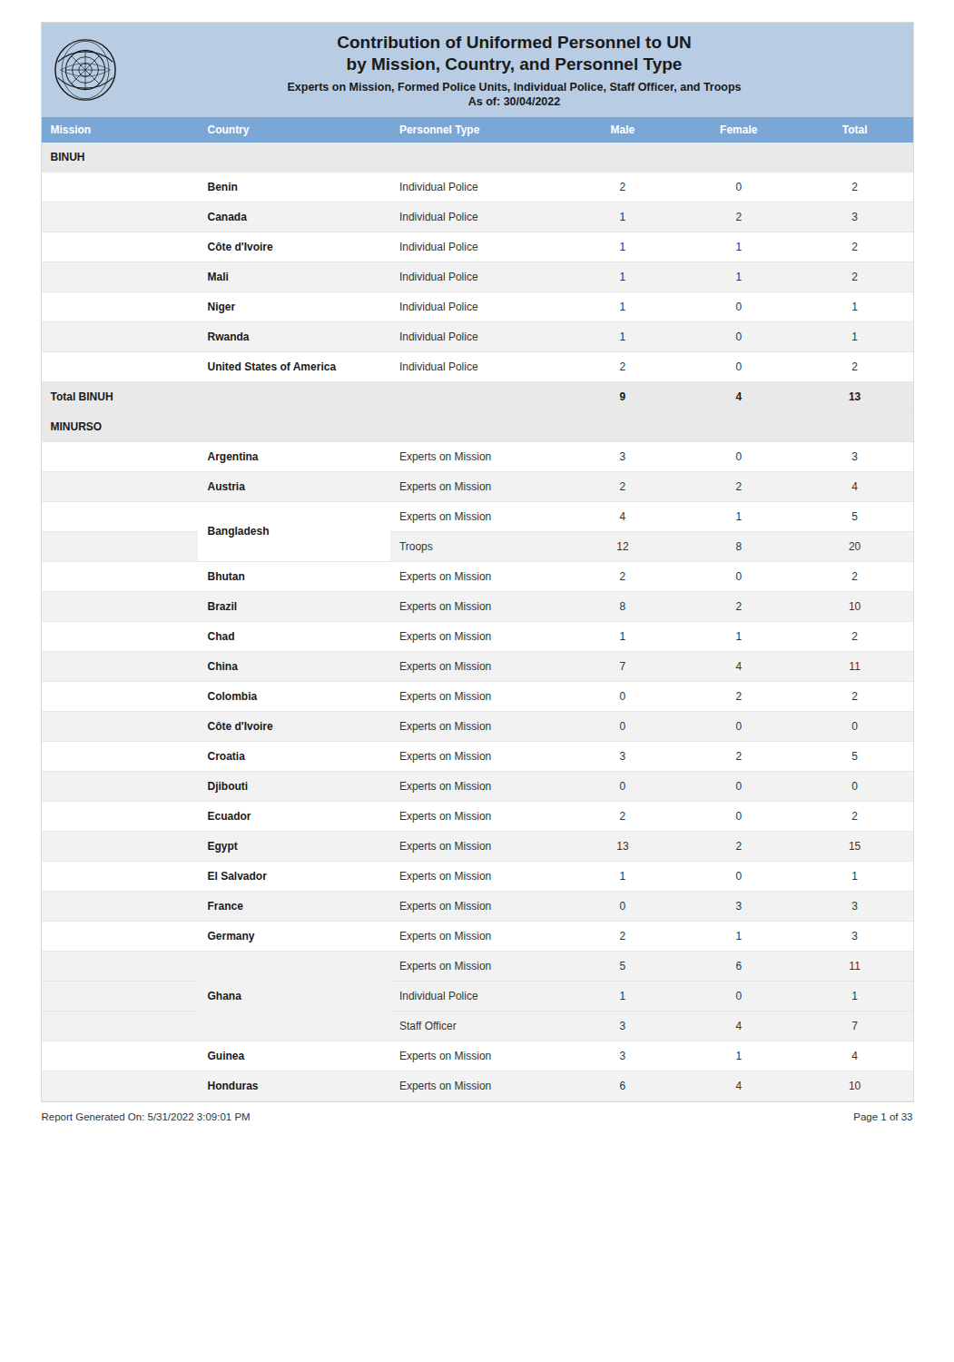Contribution of Uniformed Personnel to UN
by Mission, Country, and Personnel Type
Experts on Mission, Formed Police Units, Individual Police, Staff Officer, and Troops
As of: 30/04/2022
| Mission | Country | Personnel Type | Male | Female | Total |
| --- | --- | --- | --- | --- | --- |
| BINUH | | | | | |
| | Benin | Individual Police | 2 | 0 | 2 |
| | Canada | Individual Police | 1 | 2 | 3 |
| | Côte d'Ivoire | Individual Police | 1 | 1 | 2 |
| | Mali | Individual Police | 1 | 1 | 2 |
| | Niger | Individual Police | 1 | 0 | 1 |
| | Rwanda | Individual Police | 1 | 0 | 1 |
| | United States of America | Individual Police | 2 | 0 | 2 |
| Total BINUH | | | 9 | 4 | 13 |
| MINURSO | | | | | |
| | Argentina | Experts on Mission | 3 | 0 | 3 |
| | Austria | Experts on Mission | 2 | 2 | 4 |
| | Bangladesh | Experts on Mission | 4 | 1 | 5 |
| | Troops | 12 | 8 | 20 |
| | Bhutan | Experts on Mission | 2 | 0 | 2 |
| | Brazil | Experts on Mission | 8 | 2 | 10 |
| | Chad | Experts on Mission | 1 | 1 | 2 |
| | China | Experts on Mission | 7 | 4 | 11 |
| | Colombia | Experts on Mission | 0 | 2 | 2 |
| | Côte d'Ivoire | Experts on Mission | 0 | 0 | 0 |
| | Croatia | Experts on Mission | 3 | 2 | 5 |
| | Djibouti | Experts on Mission | 0 | 0 | 0 |
| | Ecuador | Experts on Mission | 2 | 0 | 2 |
| | Egypt | Experts on Mission | 13 | 2 | 15 |
| | El Salvador | Experts on Mission | 1 | 0 | 1 |
| | France | Experts on Mission | 0 | 3 | 3 |
| | Germany | Experts on Mission | 2 | 1 | 3 |
| | Ghana | Experts on Mission | 5 | 6 | 11 |
| | Individual Police | 1 | 0 | 1 |
| | Staff Officer | 3 | 4 | 7 |
| | Guinea | Experts on Mission | 3 | 1 | 4 |
| | Honduras | Experts on Mission | 6 | 4 | 10 |
Report Generated On: 5/31/2022 3:09:01 PM Page 1 of 33